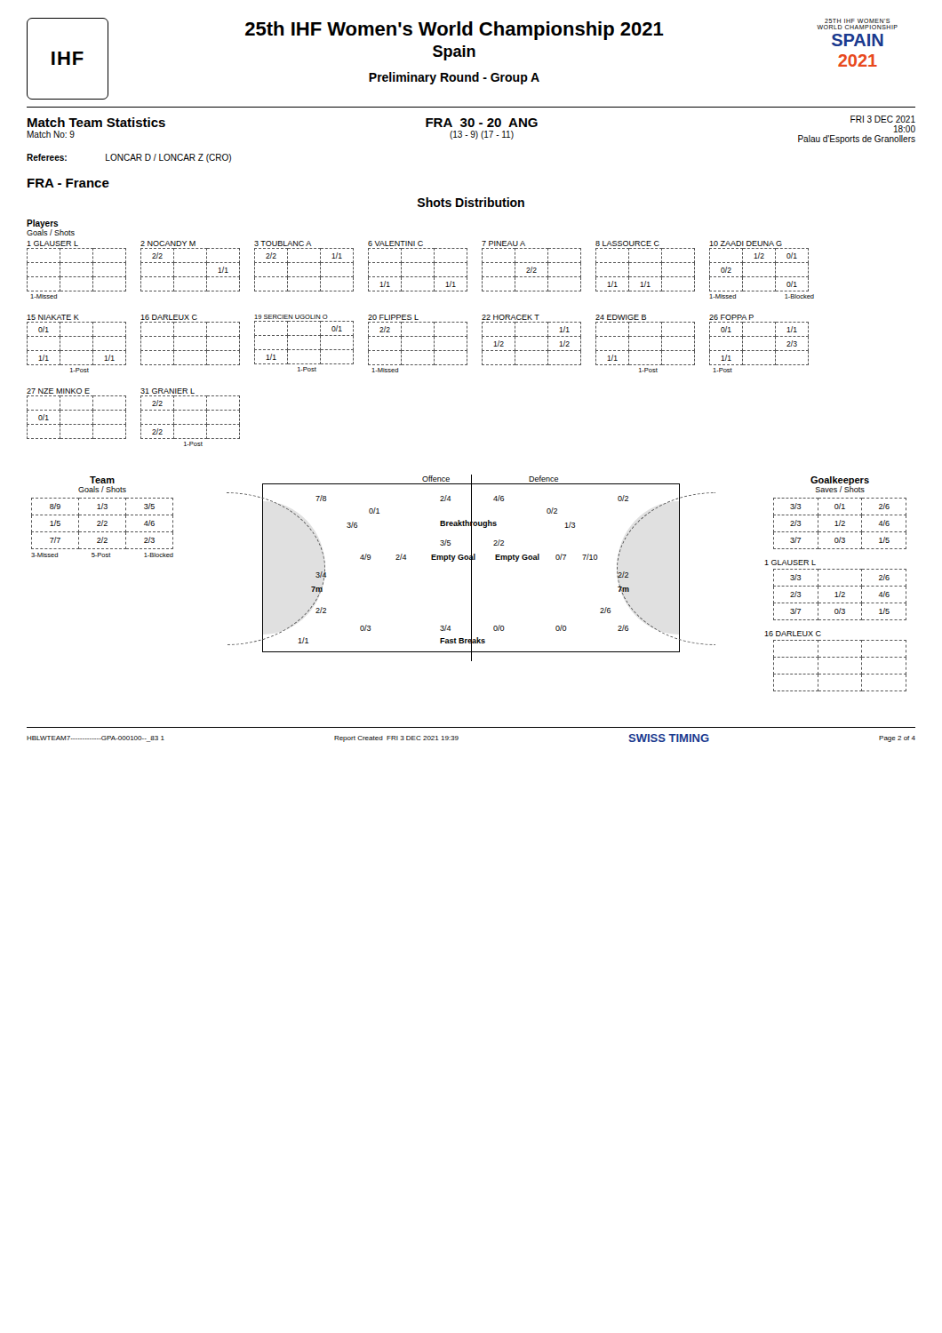IHF
25th IHF Women's World Championship 2021
Spain
Preliminary Round - Group A
25TH IHF WOMEN'S
WORLD CHAMPIONSHIP
SPAIN
2021
Match Team Statistics
Match No: 9
FRA 30 - 20 ANG
(13 - 9) (17 - 11)
FRI 3 DEC 2021
18:00
Palau d'Esports de Granollers
Referees: LONCAR D / LONCAR Z (CRO)
FRA - France
Shots Distribution
Players
Goals / Shots
1 GLAUSER L
1-Missed
2 NOCANDY M
| 2/2 | | |
| | | 1/1 |
3 TOUBLANC A
| 2/2 | | 1/1 |
6 VALENTINI C
| 1/1 | | 1/1 |
7 PINEAU A
| | 2/2 | |
8 LASSOURCE C
| 1/1 | 1/1 | |
10 ZAADI DEUNA G
| | 1/2 | 0/1 |
| 0/2 | | |
| | | 0/1 |
1-Missed 1-Blocked
15 NIAKATE K
| 0/1 | | |
| 1/1 | | 1/1 |
1-Post
16 DARLEUX C
19 SERCIEN UGOLIN O
| | | 0/1 |
| 1/1 | | |
1-Post
20 FLIPPES L
| 2/2 | | |
1-Missed
22 HORACEK T
| | | 1/1 |
| 1/2 | | 1/2 |
24 EDWIGE B
| 1/1 | | |
1-Post
26 FOPPA P
| 0/1 | | 1/1 |
| | | 2/3 |
| 1/1 | | |
1-Post
27 NZE MINKO E
| 0/1 | | |
31 GRANIER L
| 2/2 | | |
| 2/2 | | |
1-Post
Team
Goals / Shots
| 8/9 | 1/3 | 3/5 |
| 1/5 | 2/2 | 4/6 |
| 7/7 | 2/2 | 2/3 |
3-Missed 5-Post 1-Blocked
Offence
Defence
7/8
0/1
2/4
4/6
0/2
0/2
3/6
Breakthroughs
1/3
3/5
2/2
4/9
2/4
Empty Goal
Empty Goal
0/7
7/10
3/4
2/2
7m
7m
2/2
2/6
0/3
3/4
0/0
0/0
2/6
1/1
Fast Breaks
Goalkeepers
Saves / Shots
| 3/3 | 0/1 | 2/6 |
| 2/3 | 1/2 | 4/6 |
| 3/7 | 0/3 | 1/5 |
1 GLAUSER L
| 3/3 | | 2/6 |
| 2/3 | 1/2 | 4/6 |
| 3/7 | 0/3 | 1/5 |
16 DARLEUX C
HBLWTEAM7-------------GPA-000100--_83 1
Report Created FRI 3 DEC 2021 19:39
SWISS TIMING
Page 2 of 4